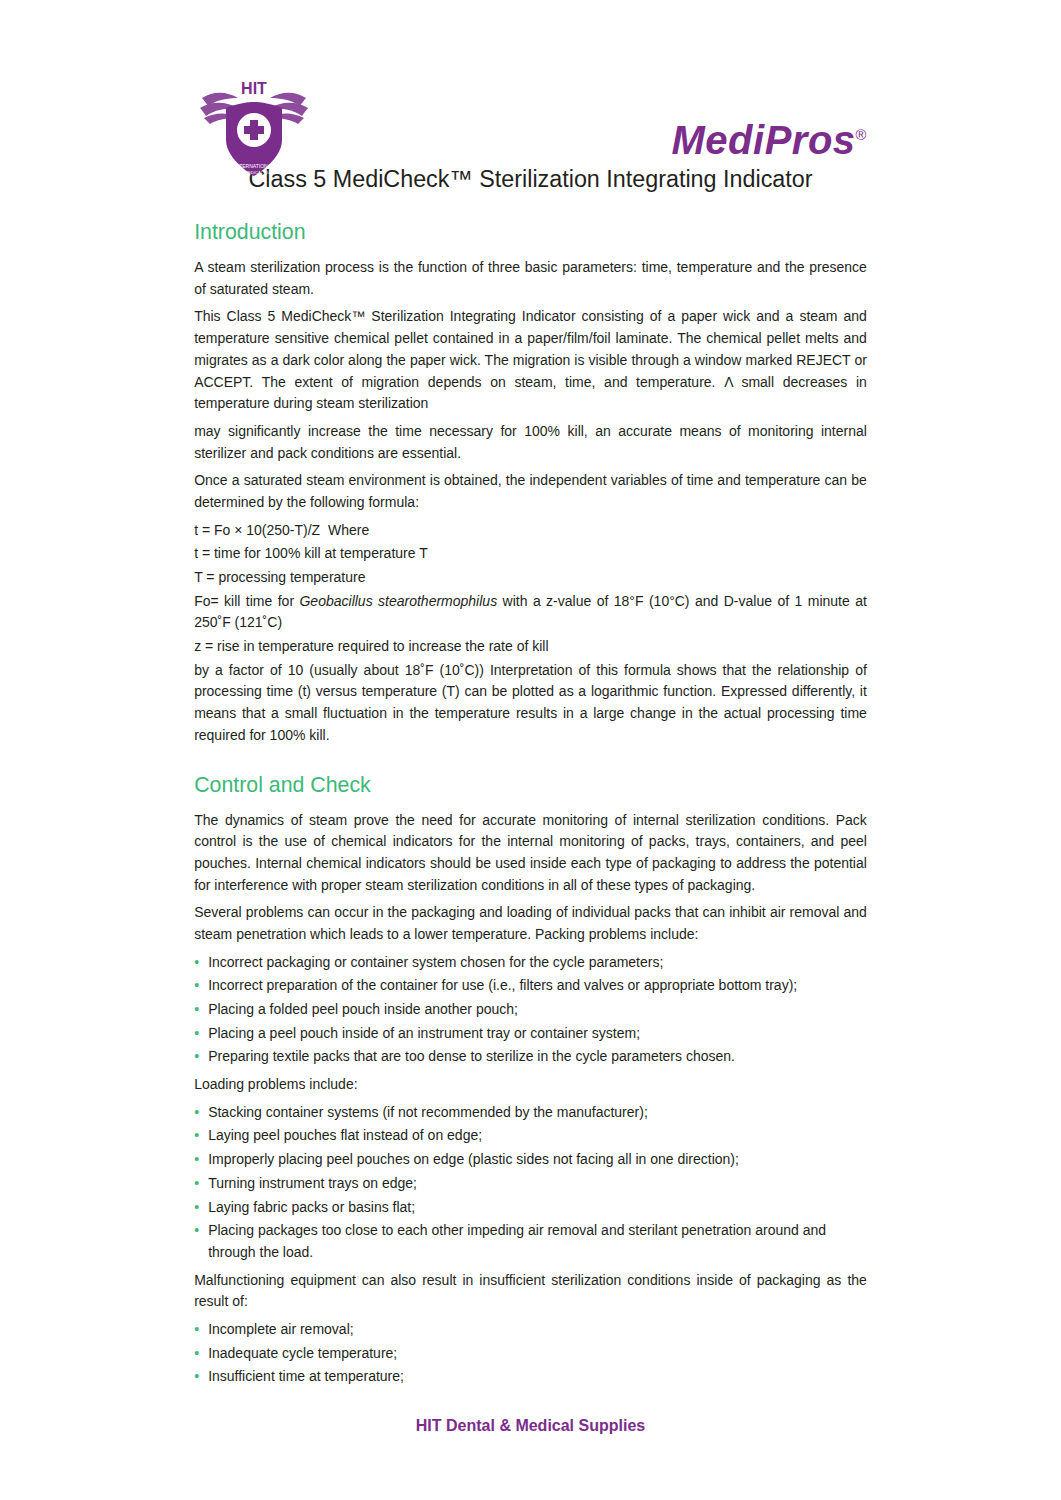HIT INTERNATIONAL DENTAL & MEDICAL SUPPLIES
MediPros®
Class 5 MediCheck™ Sterilization Integrating Indicator
Introduction
A steam sterilization process is the function of three basic parameters: time, temperature and the presence of saturated steam.
This Class 5 MediCheck™ Sterilization Integrating Indicator consisting of a paper wick and a steam and temperature sensitive chemical pellet contained in a paper/film/foil laminate. The chemical pellet melts and migrates as a dark color along the paper wick. The migration is visible through a window marked REJECT or ACCEPT. The extent of migration depends on steam, time, and temperature. Λ small decreases in temperature during steam sterilization
may significantly increase the time necessary for 100% kill, an accurate means of monitoring internal sterilizer and pack conditions are essential.
Once a saturated steam environment is obtained, the independent variables of time and temperature can be determined by the following formula:
t = Fo × 10(250-T)/Z Where
t = time for 100% kill at temperature T
T = processing temperature
Fo= kill time for Geobacillus stearothermophilus with a z-value of 18°F (10°C) and D-value of 1 minute at 250˚F (121˚C)
z = rise in temperature required to increase the rate of kill
by a factor of 10 (usually about 18˚F (10˚C)) Interpretation of this formula shows that the relationship of processing time (t) versus temperature (T) can be plotted as a logarithmic function. Expressed differently, it means that a small fluctuation in the temperature results in a large change in the actual processing time required for 100% kill.
Control and Check
The dynamics of steam prove the need for accurate monitoring of internal sterilization conditions. Pack control is the use of chemical indicators for the internal monitoring of packs, trays, containers, and peel pouches. Internal chemical indicators should be used inside each type of packaging to address the potential for interference with proper steam sterilization conditions in all of these types of packaging.
Several problems can occur in the packaging and loading of individual packs that can inhibit air removal and steam penetration which leads to a lower temperature. Packing problems include:
Incorrect packaging or container system chosen for the cycle parameters;
Incorrect preparation of the container for use (i.e., filters and valves or appropriate bottom tray);
Placing a folded peel pouch inside another pouch;
Placing a peel pouch inside of an instrument tray or container system;
Preparing textile packs that are too dense to sterilize in the cycle parameters chosen.
Loading problems include:
Stacking container systems (if not recommended by the manufacturer);
Laying peel pouches flat instead of on edge;
Improperly placing peel pouches on edge (plastic sides not facing all in one direction);
Turning instrument trays on edge;
Laying fabric packs or basins flat;
Placing packages too close to each other impeding air removal and sterilant penetration around and through the load.
Malfunctioning equipment can also result in insufficient sterilization conditions inside of packaging as the result of:
Incomplete air removal;
Inadequate cycle temperature;
Insufficient time at temperature;
HIT Dental & Medical Supplies